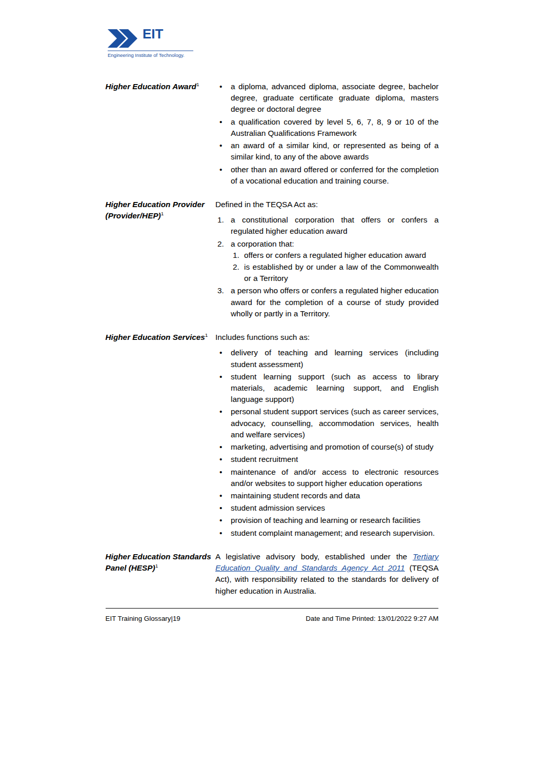EIT Engineering Institute of Technology.
| Higher Education Award 1 | a diploma, advanced diploma, associate degree, bachelor degree, graduate certificate graduate diploma, masters degree or doctoral degree a qualification covered by level 5, 6, 7, 8, 9 or 10 of the Australian Qualifications Framework an award of a similar kind, or represented as being of a similar kind, to any of the above awards other than an award offered or conferred for the completion of a vocational education and training course. |
| Higher Education Provider (Provider/HEP) 1 | Defined in the TEQSA Act as: a constitutional corporation that offers or confers a regulated higher education award a corporation that: offers or confers a regulated higher education award is established by or under a law of the Commonwealth or a Territory a person who offers or confers a regulated higher education award for the completion of a course of study provided wholly or partly in a Territory. |
| Higher Education Services 1 | Includes functions such as: delivery of teaching and learning services (including student assessment) student learning support (such as access to library materials, academic learning support, and English language support) personal student support services (such as career services, advocacy, counselling, accommodation services, health and welfare services) marketing, advertising and promotion of course(s) of study student recruitment maintenance of and/or access to electronic resources and/or websites to support higher education operations maintaining student records and data student admission services provision of teaching and learning or research facilities student complaint management; and research supervision. |
| Higher Education Standards Panel (HESP) 1 | A legislative advisory body, established under the Tertiary Education Quality and Standards Agency Act 2011 (TEQSA Act), with responsibility related to the standards for delivery of higher education in Australia. |
EIT Training Glossary|19 Date and Time Printed: 13/01/2022 9:27 AM